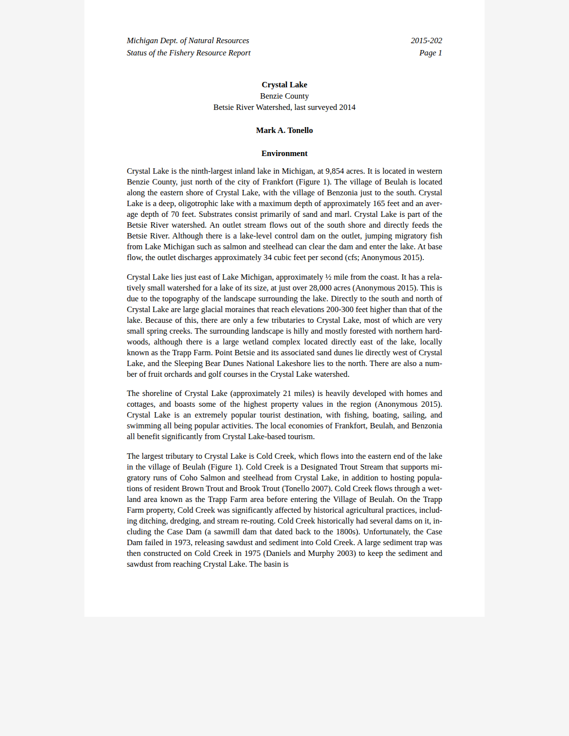Michigan Dept. of Natural Resources
Status of the Fishery Resource Report
2015-202
Page 1
Crystal Lake
Benzie County
Betsie River Watershed, last surveyed 2014
Mark A. Tonello
Environment
Crystal Lake is the ninth-largest inland lake in Michigan, at 9,854 acres. It is located in western Benzie County, just north of the city of Frankfort (Figure 1). The village of Beulah is located along the eastern shore of Crystal Lake, with the village of Benzonia just to the south. Crystal Lake is a deep, oligotrophic lake with a maximum depth of approximately 165 feet and an average depth of 70 feet. Substrates consist primarily of sand and marl. Crystal Lake is part of the Betsie River watershed. An outlet stream flows out of the south shore and directly feeds the Betsie River. Although there is a lake-level control dam on the outlet, jumping migratory fish from Lake Michigan such as salmon and steelhead can clear the dam and enter the lake. At base flow, the outlet discharges approximately 34 cubic feet per second (cfs; Anonymous 2015).
Crystal Lake lies just east of Lake Michigan, approximately ½ mile from the coast. It has a relatively small watershed for a lake of its size, at just over 28,000 acres (Anonymous 2015). This is due to the topography of the landscape surrounding the lake. Directly to the south and north of Crystal Lake are large glacial moraines that reach elevations 200-300 feet higher than that of the lake. Because of this, there are only a few tributaries to Crystal Lake, most of which are very small spring creeks. The surrounding landscape is hilly and mostly forested with northern hardwoods, although there is a large wetland complex located directly east of the lake, locally known as the Trapp Farm. Point Betsie and its associated sand dunes lie directly west of Crystal Lake, and the Sleeping Bear Dunes National Lakeshore lies to the north. There are also a number of fruit orchards and golf courses in the Crystal Lake watershed.
The shoreline of Crystal Lake (approximately 21 miles) is heavily developed with homes and cottages, and boasts some of the highest property values in the region (Anonymous 2015). Crystal Lake is an extremely popular tourist destination, with fishing, boating, sailing, and swimming all being popular activities. The local economies of Frankfort, Beulah, and Benzonia all benefit significantly from Crystal Lake-based tourism.
The largest tributary to Crystal Lake is Cold Creek, which flows into the eastern end of the lake in the village of Beulah (Figure 1). Cold Creek is a Designated Trout Stream that supports migratory runs of Coho Salmon and steelhead from Crystal Lake, in addition to hosting populations of resident Brown Trout and Brook Trout (Tonello 2007). Cold Creek flows through a wetland area known as the Trapp Farm area before entering the Village of Beulah. On the Trapp Farm property, Cold Creek was significantly affected by historical agricultural practices, including ditching, dredging, and stream re-routing. Cold Creek historically had several dams on it, including the Case Dam (a sawmill dam that dated back to the 1800s). Unfortunately, the Case Dam failed in 1973, releasing sawdust and sediment into Cold Creek. A large sediment trap was then constructed on Cold Creek in 1975 (Daniels and Murphy 2003) to keep the sediment and sawdust from reaching Crystal Lake. The basin is